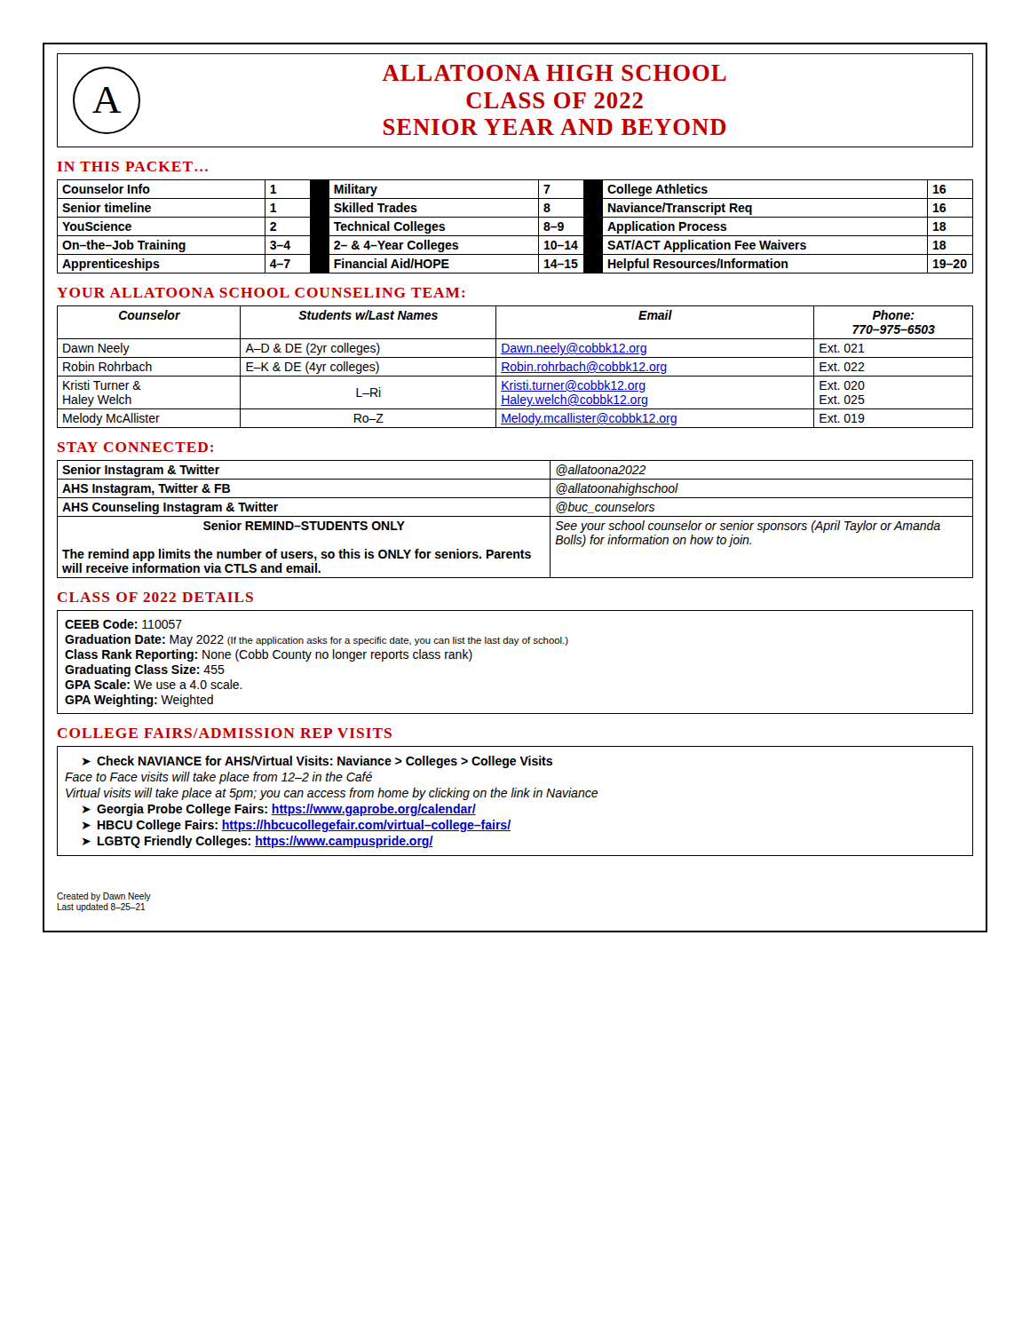A
ALLATOONA HIGH SCHOOL
CLASS OF 2022
SENIOR YEAR AND BEYOND
IN THIS PACKET…
| Counselor Info | 1 | | Military | 7 | | College Athletics | 16 |
| Senior timeline | 1 | | Skilled Trades | 8 | | Naviance/Transcript Req | 16 |
| YouScience | 2 | | Technical Colleges | 8–9 | | Application Process | 18 |
| On–the–Job Training | 3–4 | | 2– & 4–Year Colleges | 10–14 | | SAT/ACT Application Fee Waivers | 18 |
| Apprenticeships | 4–7 | | Financial Aid/HOPE | 14–15 | | Helpful Resources/Information | 19–20 |
YOUR ALLATOONA SCHOOL COUNSELING TEAM:
| Counselor | Students w/Last Names | Email | Phone: 770–975–6503 |
| --- | --- | --- | --- |
| Dawn Neely | A–D & DE (2yr colleges) | Dawn.neely@cobbk12.org | Ext. 021 |
| Robin Rohrbach | E–K & DE (4yr colleges) | Robin.rohrbach@cobbk12.org | Ext. 022 |
| Kristi Turner & Haley Welch | L–Ri | Kristi.turner@cobbk12.org Haley.welch@cobbk12.org | Ext. 020 Ext. 025 |
| Melody McAllister | Ro–Z | Melody.mcallister@cobbk12.org | Ext. 019 |
STAY CONNECTED:
| Senior Instagram & Twitter | @allatoona2022 |
| AHS Instagram, Twitter & FB | @allatoonahighschool |
| AHS Counseling Instagram & Twitter | @buc_counselors |
| Senior REMIND–STUDENTS ONLY The remind app limits the number of users, so this is ONLY for seniors. Parents will receive information via CTLS and email. | See your school counselor or senior sponsors (April Taylor or Amanda Bolls) for information on how to join. |
CLASS OF 2022 DETAILS
CEEB Code: 110057
Graduation Date: May 2022 (If the application asks for a specific date, you can list the last day of school.)
Class Rank Reporting: None (Cobb County no longer reports class rank)
Graduating Class Size: 455
GPA Scale: We use a 4.0 scale.
GPA Weighting: Weighted
COLLEGE FAIRS/ADMISSION REP VISITS
Check NAVIANCE for AHS/Virtual Visits: Naviance > Colleges > College Visits
Face to Face visits will take place from 12–2 in the Café
Virtual visits will take place at 5pm; you can access from home by clicking on the link in Naviance
Georgia Probe College Fairs: https://www.gaprobe.org/calendar/
HBCU College Fairs: https://hbcucollegefair.com/virtual–college–fairs/
LGBTQ Friendly Colleges: https://www.campuspride.org/
Created by Dawn Neely
Last updated 8–25–21